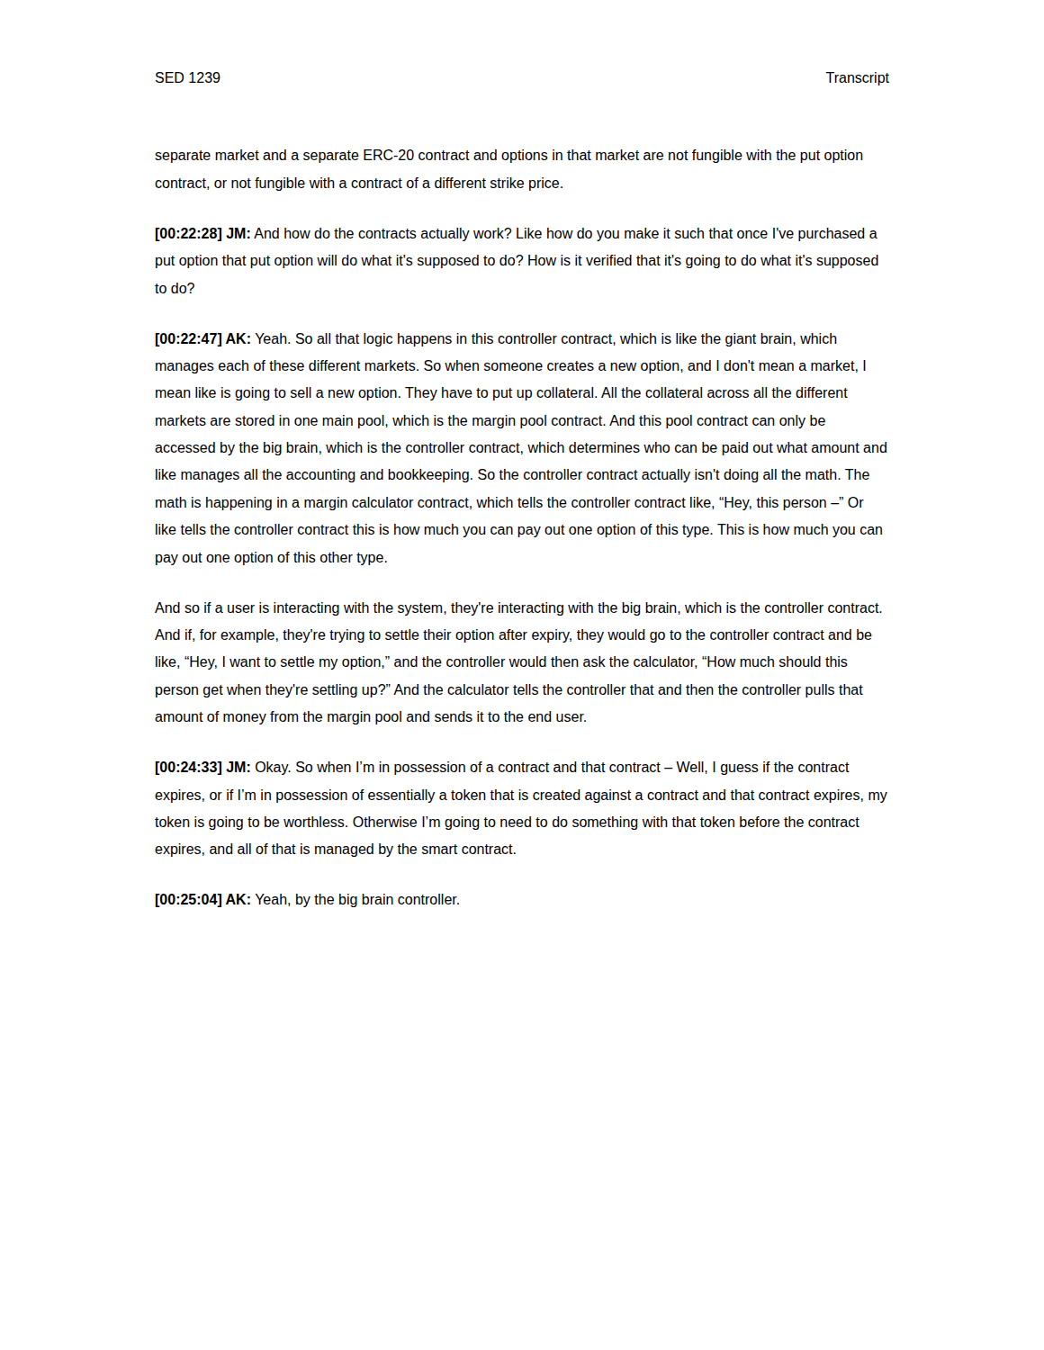SED 1239
Transcript
separate market and a separate ERC-20 contract and options in that market are not fungible with the put option contract, or not fungible with a contract of a different strike price.
[00:22:28] JM: And how do the contracts actually work? Like how do you make it such that once I've purchased a put option that put option will do what it's supposed to do? How is it verified that it's going to do what it's supposed to do?
[00:22:47] AK: Yeah. So all that logic happens in this controller contract, which is like the giant brain, which manages each of these different markets. So when someone creates a new option, and I don't mean a market, I mean like is going to sell a new option. They have to put up collateral. All the collateral across all the different markets are stored in one main pool, which is the margin pool contract. And this pool contract can only be accessed by the big brain, which is the controller contract, which determines who can be paid out what amount and like manages all the accounting and bookkeeping. So the controller contract actually isn't doing all the math. The math is happening in a margin calculator contract, which tells the controller contract like, “Hey, this person –” Or like tells the controller contract this is how much you can pay out one option of this type. This is how much you can pay out one option of this other type.
And so if a user is interacting with the system, they're interacting with the big brain, which is the controller contract. And if, for example, they're trying to settle their option after expiry, they would go to the controller contract and be like, “Hey, I want to settle my option,” and the controller would then ask the calculator, “How much should this person get when they're settling up?” And the calculator tells the controller that and then the controller pulls that amount of money from the margin pool and sends it to the end user.
[00:24:33] JM: Okay. So when I’m in possession of a contract and that contract – Well, I guess if the contract expires, or if I’m in possession of essentially a token that is created against a contract and that contract expires, my token is going to be worthless. Otherwise I’m going to need to do something with that token before the contract expires, and all of that is managed by the smart contract.
[00:25:04] AK: Yeah, by the big brain controller.